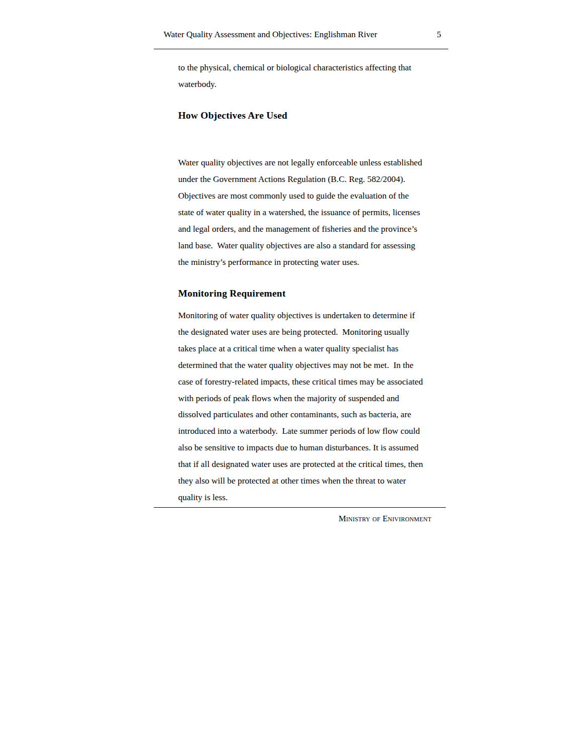Water Quality Assessment and Objectives: Englishman River 5
to the physical, chemical or biological characteristics affecting that waterbody.
How Objectives Are Used
Water quality objectives are not legally enforceable unless established under the Government Actions Regulation (B.C. Reg. 582/2004). Objectives are most commonly used to guide the evaluation of the state of water quality in a watershed, the issuance of permits, licenses and legal orders, and the management of fisheries and the province’s land base. Water quality objectives are also a standard for assessing the ministry’s performance in protecting water uses.
Monitoring Requirement
Monitoring of water quality objectives is undertaken to determine if the designated water uses are being protected. Monitoring usually takes place at a critical time when a water quality specialist has determined that the water quality objectives may not be met. In the case of forestry-related impacts, these critical times may be associated with periods of peak flows when the majority of suspended and dissolved particulates and other contaminants, such as bacteria, are introduced into a waterbody. Late summer periods of low flow could also be sensitive to impacts due to human disturbances. It is assumed that if all designated water uses are protected at the critical times, then they also will be protected at other times when the threat to water quality is less.
Ministry of Enivironment